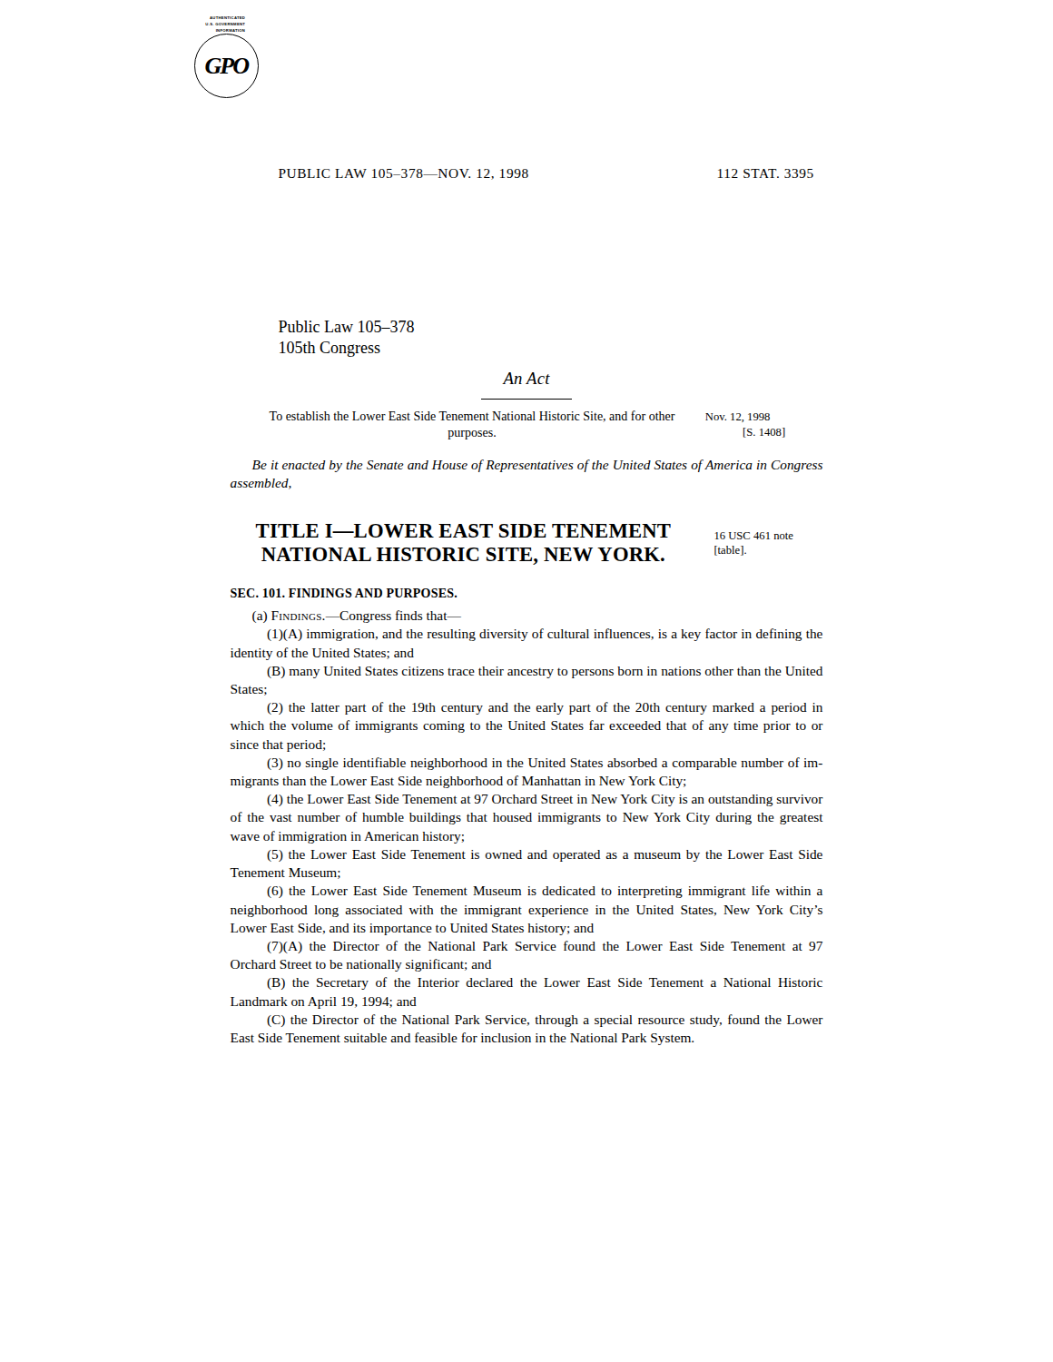AUTHENTICATED
U.S. GOVERNMENT
INFORMATION
GPO
PUBLIC LAW 105–378—NOV. 12, 1998
112 STAT. 3395
Public Law 105–378 105th Congress
An Act
To establish the Lower East Side Tenement National Historic Site, and for other purposes.
Nov. 12, 1998 [S. 1408]
Be it enacted by the Senate and House of Representatives of the United States of America in Congress assembled,
TITLE I—LOWER EAST SIDE TENEMENT NATIONAL HISTORIC SITE, NEW YORK.
16 USC 461 note [table].
SEC. 101. FINDINGS AND PURPOSES.
(a) Findings.—Congress finds that—
(1)(A) immigration, and the resulting diversity of cultural influences, is a key factor in defining the identity of the United States; and
(B) many United States citizens trace their ancestry to persons born in nations other than the United States;
(2) the latter part of the 19th century and the early part of the 20th century marked a period in which the volume of immigrants coming to the United States far exceeded that of any time prior to or since that period;
(3) no single identifiable neighborhood in the United States absorbed a comparable number of immigrants than the Lower East Side neighborhood of Manhattan in New York City;
(4) the Lower East Side Tenement at 97 Orchard Street in New York City is an outstanding survivor of the vast number of humble buildings that housed immigrants to New York City during the greatest wave of immigration in American history;
(5) the Lower East Side Tenement is owned and operated as a museum by the Lower East Side Tenement Museum;
(6) the Lower East Side Tenement Museum is dedicated to interpreting immigrant life within a neighborhood long associated with the immigrant experience in the United States, New York City’s Lower East Side, and its importance to United States history; and
(7)(A) the Director of the National Park Service found the Lower East Side Tenement at 97 Orchard Street to be nationally significant; and
(B) the Secretary of the Interior declared the Lower East Side Tenement a National Historic Landmark on April 19, 1994; and
(C) the Director of the National Park Service, through a special resource study, found the Lower East Side Tenement suitable and feasible for inclusion in the National Park System.